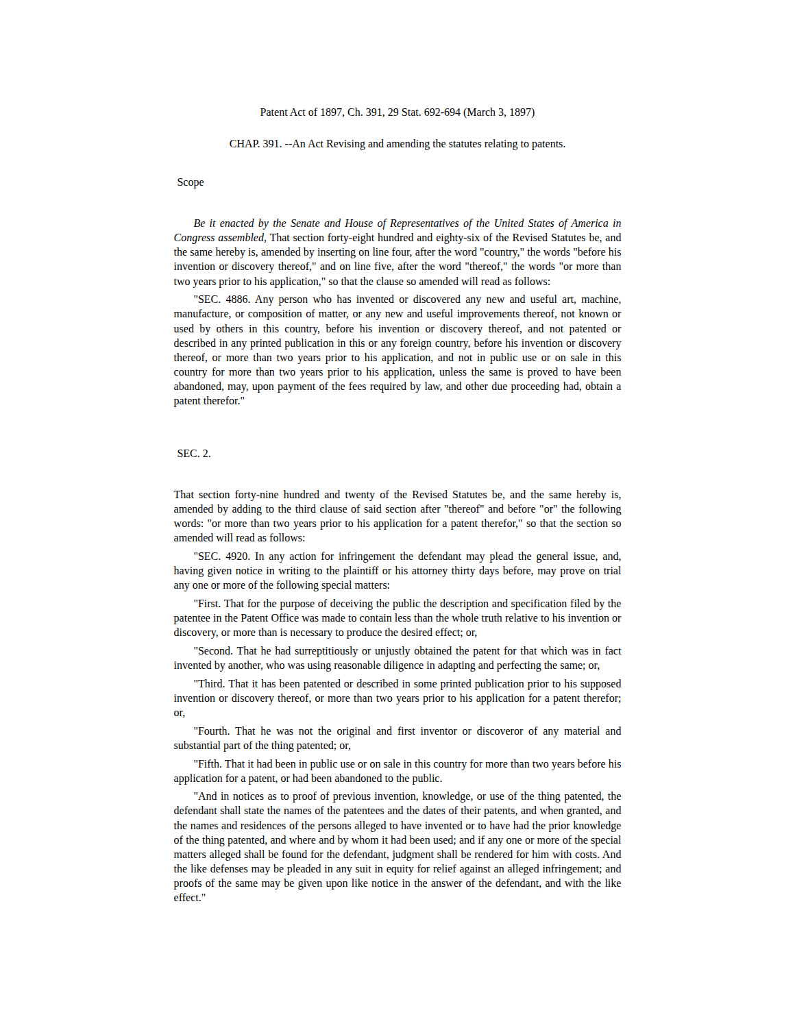Patent Act of 1897, Ch. 391, 29 Stat. 692-694 (March 3, 1897)
CHAP. 391. --An Act Revising and amending the statutes relating to patents.
Scope
Be it enacted by the Senate and House of Representatives of the United States of America in Congress assembled, That section forty-eight hundred and eighty-six of the Revised Statutes be, and the same hereby is, amended by inserting on line four, after the word "country," the words "before his invention or discovery thereof," and on line five, after the word "thereof," the words "or more than two years prior to his application," so that the clause so amended will read as follows:
"SEC. 4886. Any person who has invented or discovered any new and useful art, machine, manufacture, or composition of matter, or any new and useful improvements thereof, not known or used by others in this country, before his invention or discovery thereof, and not patented or described in any printed publication in this or any foreign country, before his invention or discovery thereof, or more than two years prior to his application, and not in public use or on sale in this country for more than two years prior to his application, unless the same is proved to have been abandoned, may, upon payment of the fees required by law, and other due proceeding had, obtain a patent therefor."
SEC. 2.
That section forty-nine hundred and twenty of the Revised Statutes be, and the same hereby is, amended by adding to the third clause of said section after "thereof" and before "or" the following words: "or more than two years prior to his application for a patent therefor," so that the section so amended will read as follows:
"SEC. 4920. In any action for infringement the defendant may plead the general issue, and, having given notice in writing to the plaintiff or his attorney thirty days before, may prove on trial any one or more of the following special matters:
"First. That for the purpose of deceiving the public the description and specification filed by the patentee in the Patent Office was made to contain less than the whole truth relative to his invention or discovery, or more than is necessary to produce the desired effect; or,
"Second. That he had surreptitiously or unjustly obtained the patent for that which was in fact invented by another, who was using reasonable diligence in adapting and perfecting the same; or,
"Third. That it has been patented or described in some printed publication prior to his supposed invention or discovery thereof, or more than two years prior to his application for a patent therefor; or,
"Fourth. That he was not the original and first inventor or discoveror of any material and substantial part of the thing patented; or,
"Fifth. That it had been in public use or on sale in this country for more than two years before his application for a patent, or had been abandoned to the public.
"And in notices as to proof of previous invention, knowledge, or use of the thing patented, the defendant shall state the names of the patentees and the dates of their patents, and when granted, and the names and residences of the persons alleged to have invented or to have had the prior knowledge of the thing patented, and where and by whom it had been used; and if any one or more of the special matters alleged shall be found for the defendant, judgment shall be rendered for him with costs. And the like defenses may be pleaded in any suit in equity for relief against an alleged infringement; and proofs of the same may be given upon like notice in the answer of the defendant, and with the like effect."